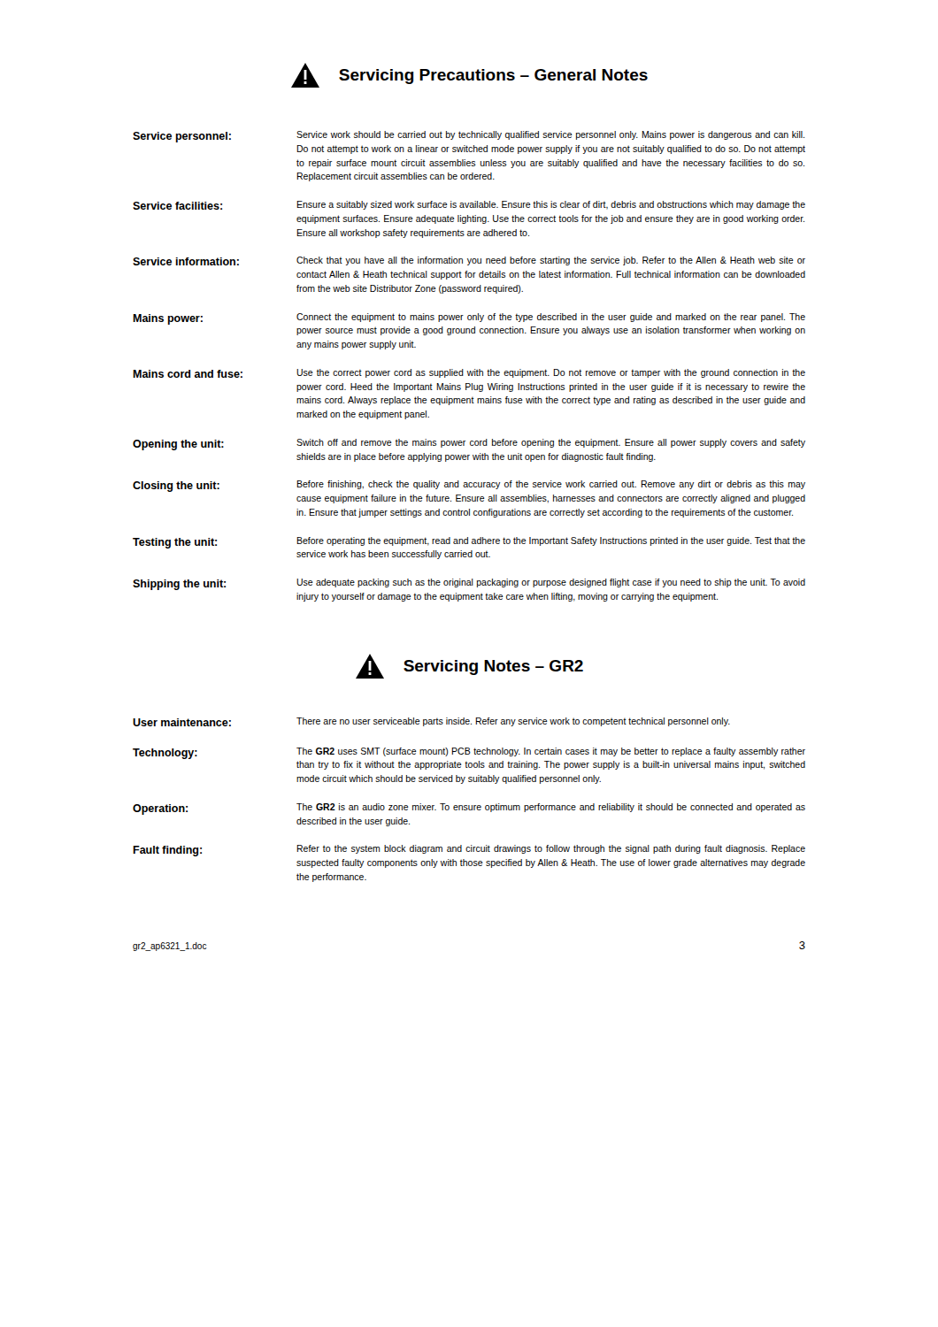Servicing Precautions – General Notes
Service personnel:
Service work should be carried out by technically qualified service personnel only. Mains power is dangerous and can kill. Do not attempt to work on a linear or switched mode power supply if you are not suitably qualified to do so. Do not attempt to repair surface mount circuit assemblies unless you are suitably qualified and have the necessary facilities to do so. Replacement circuit assemblies can be ordered.
Service facilities:
Ensure a suitably sized work surface is available. Ensure this is clear of dirt, debris and obstructions which may damage the equipment surfaces. Ensure adequate lighting. Use the correct tools for the job and ensure they are in good working order. Ensure all workshop safety requirements are adhered to.
Service information:
Check that you have all the information you need before starting the service job. Refer to the Allen & Heath web site or contact Allen & Heath technical support for details on the latest information. Full technical information can be downloaded from the web site Distributor Zone (password required).
Mains power:
Connect the equipment to mains power only of the type described in the user guide and marked on the rear panel. The power source must provide a good ground connection. Ensure you always use an isolation transformer when working on any mains power supply unit.
Mains cord and fuse:
Use the correct power cord as supplied with the equipment. Do not remove or tamper with the ground connection in the power cord. Heed the Important Mains Plug Wiring Instructions printed in the user guide if it is necessary to rewire the mains cord. Always replace the equipment mains fuse with the correct type and rating as described in the user guide and marked on the equipment panel.
Opening the unit:
Switch off and remove the mains power cord before opening the equipment. Ensure all power supply covers and safety shields are in place before applying power with the unit open for diagnostic fault finding.
Closing the unit:
Before finishing, check the quality and accuracy of the service work carried out. Remove any dirt or debris as this may cause equipment failure in the future. Ensure all assemblies, harnesses and connectors are correctly aligned and plugged in. Ensure that jumper settings and control configurations are correctly set according to the requirements of the customer.
Testing the unit:
Before operating the equipment, read and adhere to the Important Safety Instructions printed in the user guide. Test that the service work has been successfully carried out.
Shipping the unit:
Use adequate packing such as the original packaging or purpose designed flight case if you need to ship the unit. To avoid injury to yourself or damage to the equipment take care when lifting, moving or carrying the equipment.
Servicing Notes – GR2
User maintenance:
There are no user serviceable parts inside. Refer any service work to competent technical personnel only.
Technology:
The GR2 uses SMT (surface mount) PCB technology. In certain cases it may be better to replace a faulty assembly rather than try to fix it without the appropriate tools and training. The power supply is a built-in universal mains input, switched mode circuit which should be serviced by suitably qualified personnel only.
Operation:
The GR2 is an audio zone mixer. To ensure optimum performance and reliability it should be connected and operated as described in the user guide.
Fault finding:
Refer to the system block diagram and circuit drawings to follow through the signal path during fault diagnosis. Replace suspected faulty components only with those specified by Allen & Heath. The use of lower grade alternatives may degrade the performance.
gr2_ap6321_1.doc
3